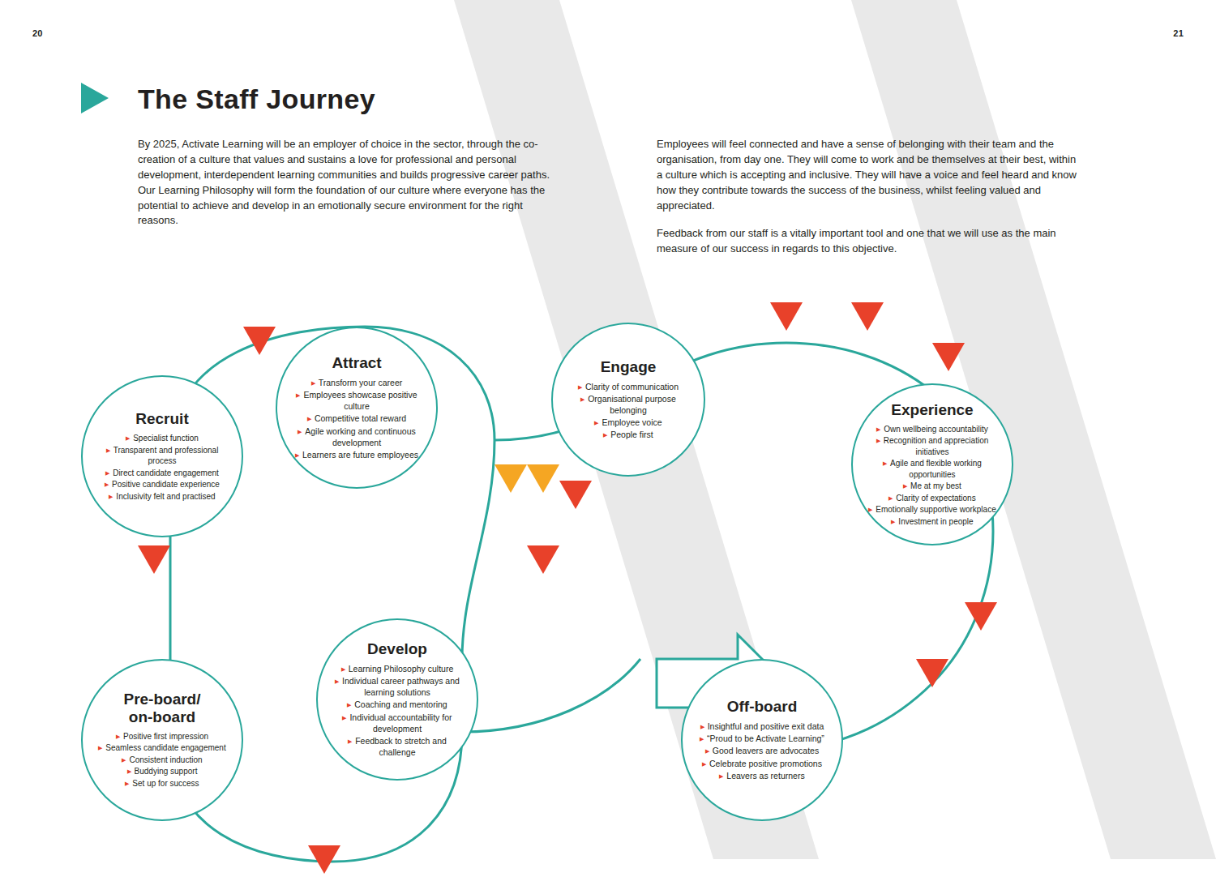2021
The Staff Journey
By 2025, Activate Learning will be an employer of choice in the sector, through the co-creation of a culture that values and sustains a love for professional and personal development, interdependent learning communities and builds progressive career paths. Our Learning Philosophy will form the foundation of our culture where everyone has the potential to achieve and develop in an emotionally secure environment for the right reasons.
Employees will feel connected and have a sense of belonging with their team and the organisation, from day one. They will come to work and be themselves at their best, within a culture which is accepting and inclusive. They will have a voice and feel heard and know how they contribute towards the success of the business, whilst feeling valued and appreciated.
Feedback from our staff is a vitally important tool and one that we will use as the main measure of our success in regards to this objective.
Recruit
Specialist function
Transparent and professional process
Direct candidate engagement
Positive candidate experience
Inclusivity felt and practised
Attract
Transform your career
Employees showcase positive culture
Competitive total reward
Agile working and continuous development
Learners are future employees
Engage
Clarity of communication
Organisational purpose belonging
Employee voice
People first
Experience
Own wellbeing accountability
Recognition and appreciation initiatives
Agile and flexible working opportunities
Me at my best
Clarity of expectations
Emotionally supportive workplace
Investment in people
Pre-board/
on-board
Positive first impression
Seamless candidate engagement
Consistent induction
Buddying support
Set up for success
Develop
Learning Philosophy culture
Individual career pathways and learning solutions
Coaching and mentoring
Individual accountability for development
Feedback to stretch and challenge
Off-board
Insightful and positive exit data
“Proud to be Activate Learning”
Good leavers are advocates
Celebrate positive promotions
Leavers as returners